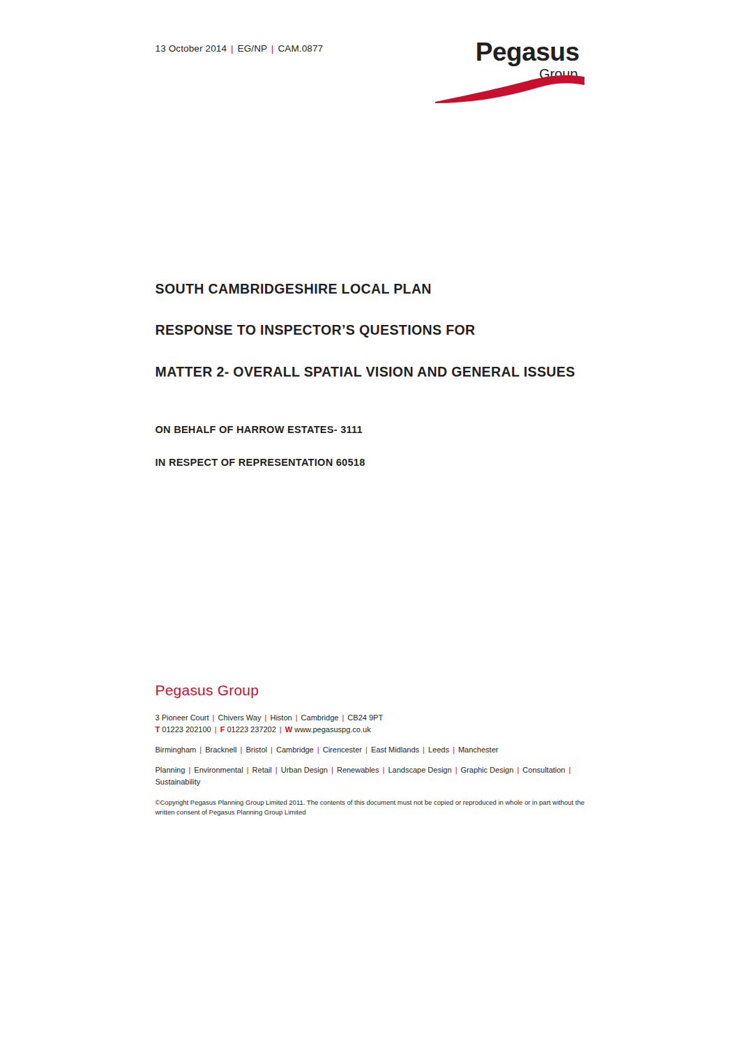13 October 2014 | EG/NP | CAM.0877
Pegasus Group
South Cambridgeshire Local Plan
Response to Inspector’s Questions for
Matter 2- Overall Spatial Vision and General Issues
On behalf of Harrow Estates- 3111
In respect of Representation 60518
Pegasus Group
3 Pioneer Court | Chivers Way | Histon | Cambridge | CB24 9PT
T 01223 202100 | F 01223 237202 | W www.pegasuspg.co.uk
Birmingham | Bracknell | Bristol | Cambridge | Cirencester | East Midlands | Leeds | Manchester
Planning | Environmental | Retail | Urban Design | Renewables | Landscape Design | Graphic Design | Consultation | Sustainability
©Copyright Pegasus Planning Group Limited 2011. The contents of this document must not be copied or reproduced in whole or in part without the written consent of Pegasus Planning Group Limited